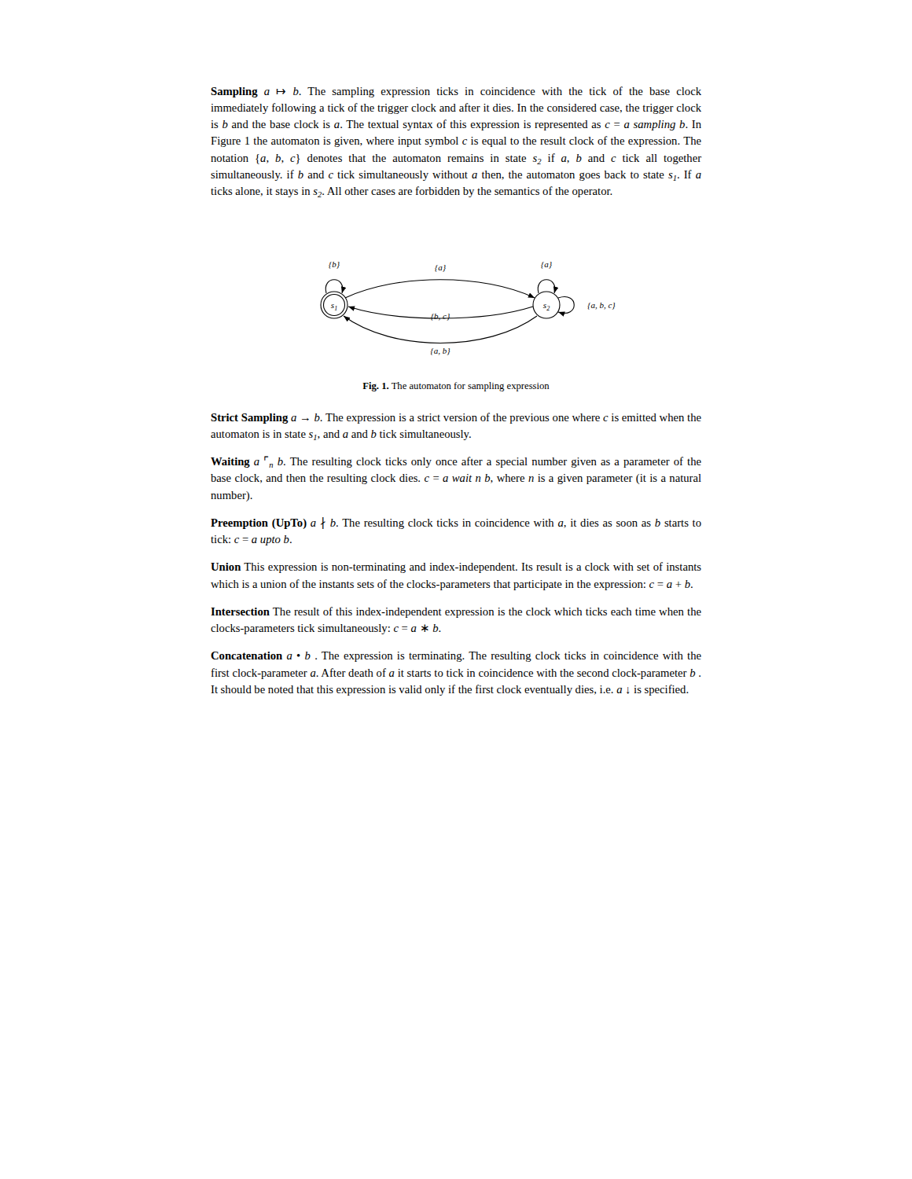Sampling a ↦ b. The sampling expression ticks in coincidence with the tick of the base clock immediately following a tick of the trigger clock and after it dies. In the considered case, the trigger clock is b and the base clock is a. The textual syntax of this expression is represented as c = a sampling b. In Figure 1 the automaton is given, where input symbol c is equal to the result clock of the expression. The notation {a, b, c} denotes that the automaton remains in state s2 if a, b and c tick all together simultaneously. if b and c tick simultaneously without a then, the automaton goes back to state s1. If a ticks alone, it stays in s2. All other cases are forbidden by the semantics of the operator.
s1 s2 {b} {a} {a, b, c} {a} {b, c} {a, b}
Fig. 1. The automaton for sampling expression
Strict Sampling a → b. The expression is a strict version of the previous one where c is emitted when the automaton is in state s1, and a and b tick simultaneously.
Waiting a ⌜n b. The resulting clock ticks only once after a special number given as a parameter of the base clock, and then the resulting clock dies. c = a wait n b, where n is a given parameter (it is a natural number).
Preemption (UpTo) a ∤ b. The resulting clock ticks in coincidence with a, it dies as soon as b starts to tick: c = a upto b.
Union This expression is non-terminating and index-independent. Its result is a clock with set of instants which is a union of the instants sets of the clocks-parameters that participate in the expression: c = a + b.
Intersection The result of this index-independent expression is the clock which ticks each time when the clocks-parameters tick simultaneously: c = a ∗ b.
Concatenation a • b . The expression is terminating. The resulting clock ticks in coincidence with the first clock-parameter a. After death of a it starts to tick in coincidence with the second clock-parameter b . It should be noted that this expression is valid only if the first clock eventually dies, i.e. a ↓ is specified.